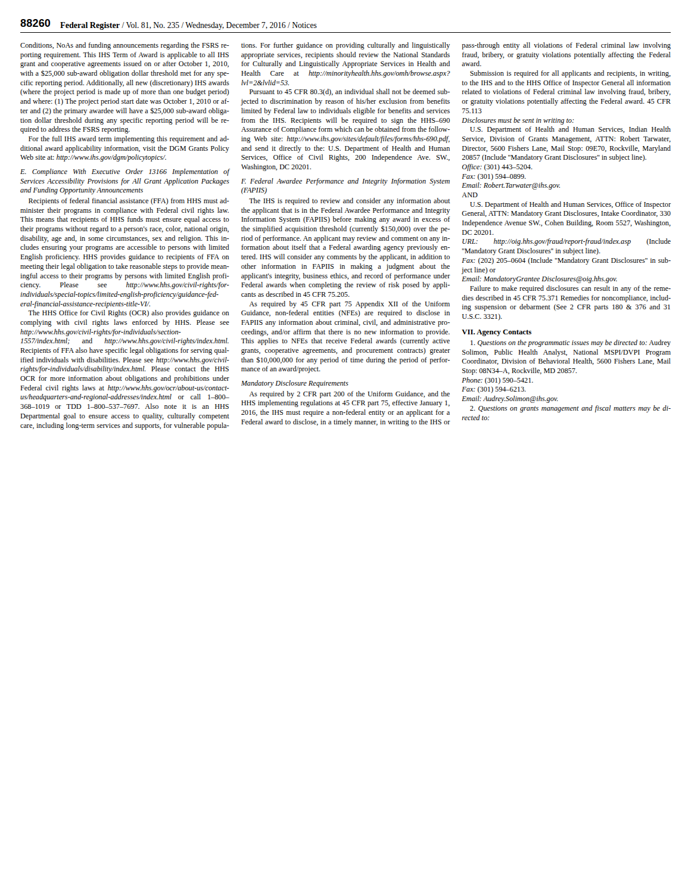88260
Federal Register / Vol. 81, No. 235 / Wednesday, December 7, 2016 / Notices
Conditions, NoAs and funding announcements regarding the FSRS reporting requirement. This IHS Term of Award is applicable to all IHS grant and cooperative agreements issued on or after October 1, 2010, with a $25,000 sub-award obligation dollar threshold met for any specific reporting period. Additionally, all new (discretionary) IHS awards (where the project period is made up of more than one budget period) and where: (1) The project period start date was October 1, 2010 or after and (2) the primary awardee will have a $25,000 sub-award obligation dollar threshold during any specific reporting period will be required to address the FSRS reporting.
For the full IHS award term implementing this requirement and additional award applicability information, visit the DGM Grants Policy Web site at: http://www.ihs.gov/dgm/policytopics/.
E. Compliance With Executive Order 13166 Implementation of Services Accessibility Provisions for All Grant Application Packages and Funding Opportunity Announcements
Recipients of federal financial assistance (FFA) from HHS must administer their programs in compliance with Federal civil rights law. This means that recipients of HHS funds must ensure equal access to their programs without regard to a person's race, color, national origin, disability, age and, in some circumstances, sex and religion. This includes ensuring your programs are accessible to persons with limited English proficiency. HHS provides guidance to recipients of FFA on meeting their legal obligation to take reasonable steps to provide meaningful access to their programs by persons with limited English proficiency. Please see http://www.hhs.gov/civil-rights/for-individuals/special-topics/limited-english-proficiency/guidance-federal-financial-assistance-recipients-title-VI/.
The HHS Office for Civil Rights (OCR) also provides guidance on complying with civil rights laws enforced by HHS. Please see http://www.hhs.gov/civil-rights/for-individuals/section-1557/index.html; and http://www.hhs.gov/civil-rights/index.html. Recipients of FFA also have specific legal obligations for serving qualified individuals with disabilities. Please see http://www.hhs.gov/civil-rights/for-individuals/disability/index.html. Please contact the HHS OCR for more information about obligations and prohibitions under Federal civil rights laws at http://www.hhs.gov/ocr/about-us/contact-us/headquarters-and-regional-addresses/index.html or call 1–800–368–1019 or TDD 1–800–537–7697. Also note it is an HHS Departmental goal to ensure access to quality, culturally competent care, including long-term services and supports, for vulnerable populations. For further guidance on providing culturally and linguistically appropriate services, recipients should review the National Standards for Culturally and Linguistically Appropriate Services in Health and Health Care at http://minorityhealth.hhs.gov/omh/browse.aspx?lvl=2&lvlid=53.
Pursuant to 45 CFR 80.3(d), an individual shall not be deemed subjected to discrimination by reason of his/her exclusion from benefits limited by Federal law to individuals eligible for benefits and services from the IHS. Recipients will be required to sign the HHS–690 Assurance of Compliance form which can be obtained from the following Web site: http://www.ihs.gov/sites/default/files/forms/hhs-690.pdf, and send it directly to the: U.S. Department of Health and Human Services, Office of Civil Rights, 200 Independence Ave. SW., Washington, DC 20201.
F. Federal Awardee Performance and Integrity Information System (FAPIIS)
The IHS is required to review and consider any information about the applicant that is in the Federal Awardee Performance and Integrity Information System (FAPIIS) before making any award in excess of the simplified acquisition threshold (currently $150,000) over the period of performance. An applicant may review and comment on any information about itself that a Federal awarding agency previously entered. IHS will consider any comments by the applicant, in addition to other information in FAPIIS in making a judgment about the applicant's integrity, business ethics, and record of performance under Federal awards when completing the review of risk posed by applicants as described in 45 CFR 75.205.
As required by 45 CFR part 75 Appendix XII of the Uniform Guidance, non-federal entities (NFEs) are required to disclose in FAPIIS any information about criminal, civil, and administrative proceedings, and/or affirm that there is no new information to provide. This applies to NFEs that receive Federal awards (currently active grants, cooperative agreements, and procurement contracts) greater than $10,000,000 for any period of time during the period of performance of an award/project.
Mandatory Disclosure Requirements
As required by 2 CFR part 200 of the Uniform Guidance, and the HHS implementing regulations at 45 CFR part 75, effective January 1, 2016, the IHS must require a non-federal entity or an applicant for a Federal award to disclose, in a timely manner, in writing to the IHS or pass-through entity all violations of Federal criminal law involving fraud, bribery, or gratuity violations potentially affecting the Federal award.
Submission is required for all applicants and recipients, in writing, to the IHS and to the HHS Office of Inspector General all information related to violations of Federal criminal law involving fraud, bribery, or gratuity violations potentially affecting the Federal award. 45 CFR 75.113
Disclosures must be sent in writing to:
U.S. Department of Health and Human Services, Indian Health Service, Division of Grants Management, ATTN: Robert Tarwater, Director, 5600 Fishers Lane, Mail Stop: 09E70, Rockville, Maryland 20857 (Include ''Mandatory Grant Disclosures'' in subject line).
Office: (301) 443–5204.
Fax: (301) 594–0899.
Email: Robert.Tarwater@ihs.gov.
AND
U.S. Department of Health and Human Services, Office of Inspector General, ATTN: Mandatory Grant Disclosures, Intake Coordinator, 330 Independence Avenue SW., Cohen Building, Room 5527, Washington, DC 20201.
URL: http://oig.hhs.gov/fraud/report-fraud/index.asp (Include ''Mandatory Grant Disclosures'' in subject line).
Fax: (202) 205–0604 (Include ''Mandatory Grant Disclosures'' in subject line) or
Email: MandatoryGrantee Disclosures@oig.hhs.gov.
Failure to make required disclosures can result in any of the remedies described in 45 CFR 75.371 Remedies for noncompliance, including suspension or debarment (See 2 CFR parts 180 & 376 and 31 U.S.C. 3321).
VII. Agency Contacts
1. Questions on the programmatic issues may be directed to: Audrey Solimon, Public Health Analyst, National MSPI/DVPI Program Coordinator, Division of Behavioral Health, 5600 Fishers Lane, Mail Stop: 08N34–A, Rockville, MD 20857.
Phone: (301) 590–5421.
Fax: (301) 594–6213.
Email: Audrey.Solimon@ihs.gov.
2. Questions on grants management and fiscal matters may be directed to: